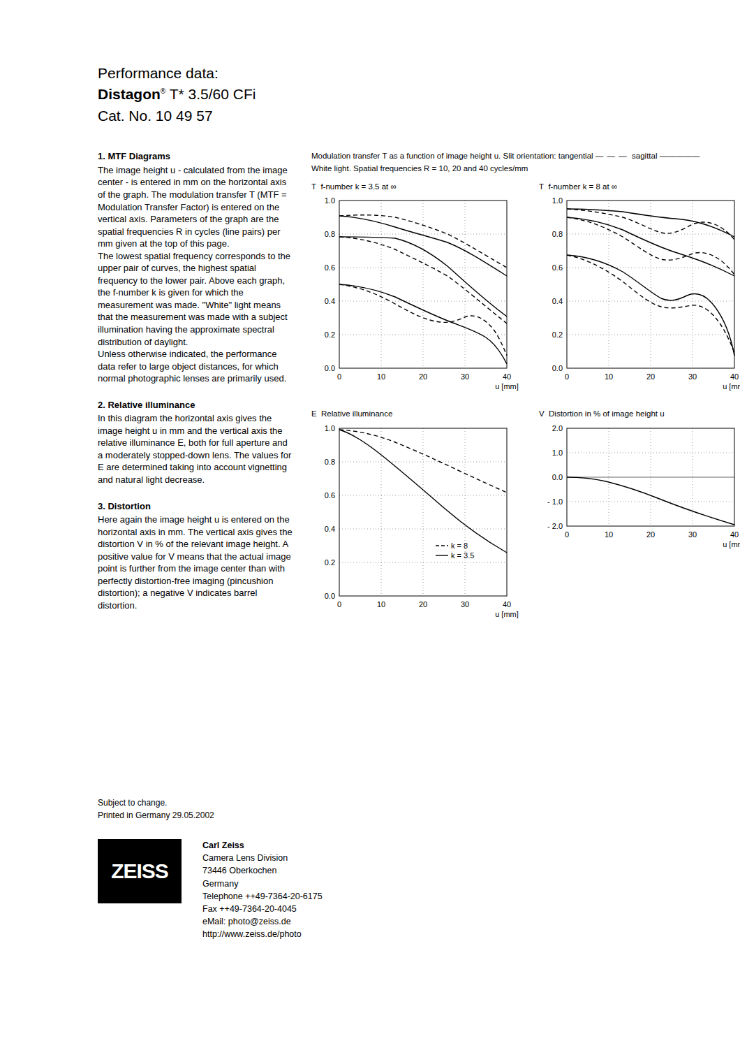Performance data:
Distagon® T* 3.5/60 CFi
Cat. No. 10 49 57
1. MTF Diagrams
The image height u - calculated from the image center - is entered in mm on the horizontal axis of the graph. The modulation transfer T (MTF = Modulation Transfer Factor) is entered on the vertical axis. Parameters of the graph are the spatial frequencies R in cycles (line pairs) per mm given at the top of this page.
The lowest spatial frequency corresponds to the upper pair of curves, the highest spatial frequency to the lower pair. Above each graph, the f-number k is given for which the measurement was made. "White" light means that the measurement was made with a subject illumination having the approximate spectral distribution of daylight.
Unless otherwise indicated, the performance data refer to large object distances, for which normal photographic lenses are primarily used.
2. Relative illuminance
In this diagram the horizontal axis gives the image height u in mm and the vertical axis the relative illuminance E, both for full aperture and a moderately stopped-down lens. The values for E are determined taking into account vignetting and natural light decrease.
3. Distortion
Here again the image height u is entered on the horizontal axis in mm. The vertical axis gives the distortion V in % of the relevant image height. A positive value for V means that the actual image point is further from the image center than with perfectly distortion-free imaging (pincushion distortion); a negative V indicates barrel distortion.
Modulation transfer T as a function of image height u. Slit orientation: tangential — — — sagittal —————
White light. Spatial frequencies R = 10, 20 and 40 cycles/mm
T f-number k = 3.5 at ∞
1.0 0.8 0.6 0.4 0.2 0.0 0 10 20 30 40 u [mm]
T f-number k = 8 at ∞
1.0 0.8 0.6 0.4 0.2 0.0 0 10 20 30 40 u [mm]
E Relative illuminance
1.0 0.8 0.6 0.4 0.2 0.0 0 10 20 30 40 u [mm] k = 8 k = 3.5
V Distortion in % of image height u
2.0 1.0 0.0 - 1.0 - 2.0 0 10 20 30 40 u [mm]
Subject to change.
Printed in Germany 29.05.2002
ZEISS
Carl Zeiss
Camera Lens Division
73446 Oberkochen
Germany
Telephone ++49-7364-20-6175
Fax ++49-7364-20-4045
eMail: photo@zeiss.de
http://www.zeiss.de/photo